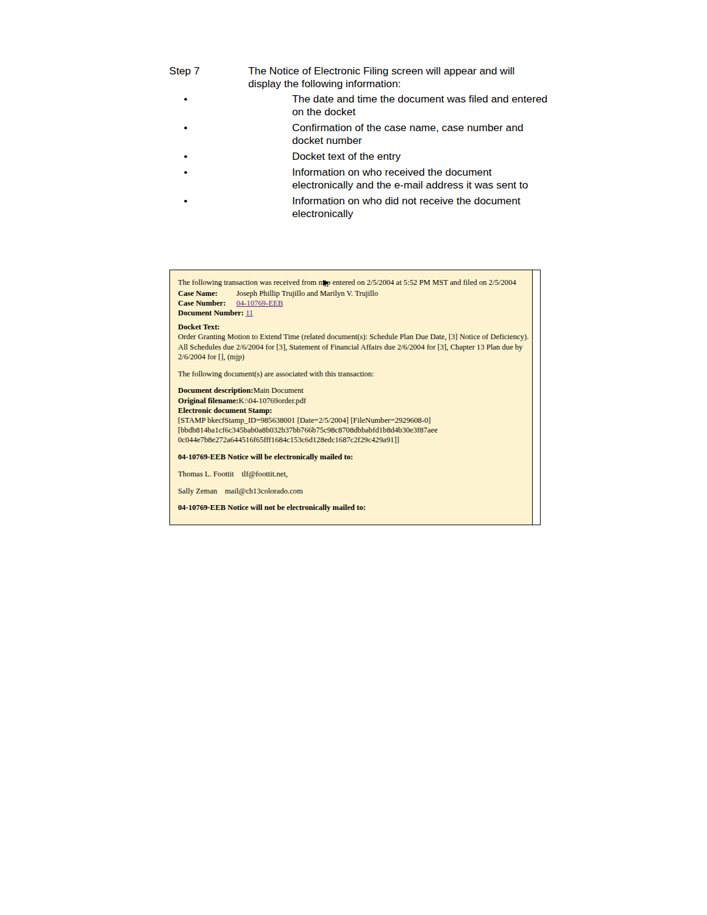Step 7
The Notice of Electronic Filing screen will appear and will display the following information:
•
The date and time the document was filed and entered on the docket
•
Confirmation of the case name, case number and docket number
•
Docket text of the entry
•
Information on who received the document electronically and the e-mail address it was sent to
•
Information on who did not receive the document electronically
▶
The following transaction was received from mjp entered on 2/5/2004 at 5:52 PM MST and filed on 2/5/2004
| Case Name: | Joseph Phillip Trujillo and Marilyn V. Trujillo |
| Case Number: | 04-10769-EEB |
Document Number: 11
Docket Text:
Order Granting Motion to Extend Time (related document(s): Schedule Plan Due Date, [3] Notice of Deficiency). All Schedules due 2/6/2004 for [3], Statement of Financial Affairs due 2/6/2004 for [3], Chapter 13 Plan due by 2/6/2004 for [], (mjp)
The following document(s) are associated with this transaction:
Document description: Main Document
Original filename: K:\04-10769order.pdf
Electronic document Stamp:
[STAMP bkecfStamp_ID=985638001 [Date=2/5/2004] [FileNumber=2929608-0]
[bbdb814ba1cf6c345bab0a8b032b37bb766b75c98c8708dbbabfd1b8d4b30e3f87aee
0c044e7b8e272a644516f65fff1684c153c6d128edc1687c2f29c429a91]]
04-10769-EEB Notice will be electronically mailed to:
Thomas L. Foottit tlf@foottit.net,
Sally Zeman mail@ch13colorado.com
04-10769-EEB Notice will not be electronically mailed to: